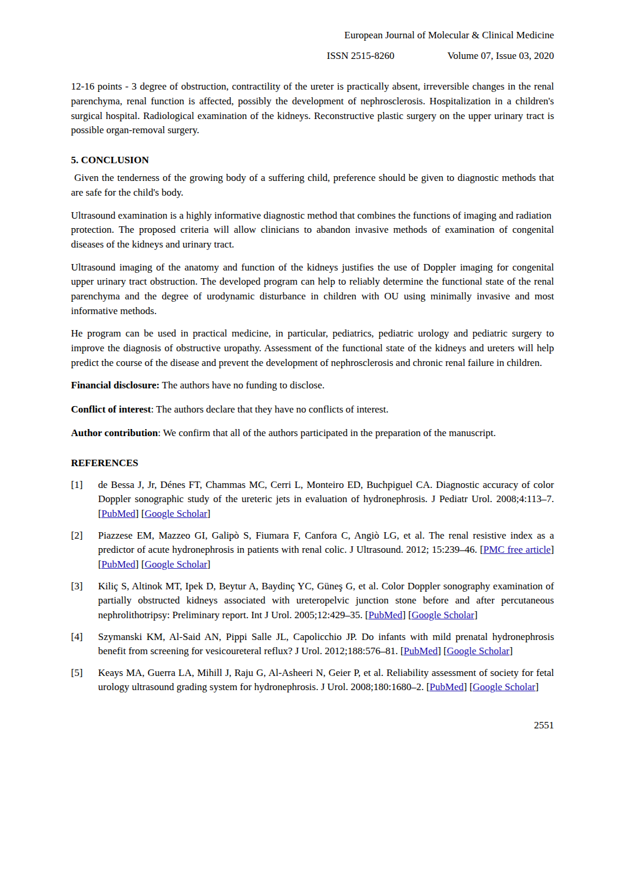European Journal of Molecular & Clinical Medicine ISSN 2515-8260 Volume 07, Issue 03, 2020
12-16 points - 3 degree of obstruction, contractility of the ureter is practically absent, irreversible changes in the renal parenchyma, renal function is affected, possibly the development of nephrosclerosis. Hospitalization in a children's surgical hospital. Radiological examination of the kidneys. Reconstructive plastic surgery on the upper urinary tract is possible organ-removal surgery.
5. CONCLUSION
Given the tenderness of the growing body of a suffering child, preference should be given to diagnostic methods that are safe for the child's body.
Ultrasound examination is a highly informative diagnostic method that combines the functions of imaging and radiation protection. The proposed criteria will allow clinicians to abandon invasive methods of examination of congenital diseases of the kidneys and urinary tract.
Ultrasound imaging of the anatomy and function of the kidneys justifies the use of Doppler imaging for congenital upper urinary tract obstruction. The developed program can help to reliably determine the functional state of the renal parenchyma and the degree of urodynamic disturbance in children with OU using minimally invasive and most informative methods.
He program can be used in practical medicine, in particular, pediatrics, pediatric urology and pediatric surgery to improve the diagnosis of obstructive uropathy. Assessment of the functional state of the kidneys and ureters will help predict the course of the disease and prevent the development of nephrosclerosis and chronic renal failure in children.
Financial disclosure: The authors have no funding to disclose.
Conflict of interest: The authors declare that they have no conflicts of interest.
Author contribution: We confirm that all of the authors participated in the preparation of the manuscript.
REFERENCES
de Bessa J, Jr, Dénes FT, Chammas MC, Cerri L, Monteiro ED, Buchpiguel CA. Diagnostic accuracy of color Doppler sonographic study of the ureteric jets in evaluation of hydronephrosis. J Pediatr Urol. 2008;4:113–7. [PubMed] [Google Scholar]
Piazzese EM, Mazzeo GI, Galipò S, Fiumara F, Canfora C, Angiò LG, et al. The renal resistive index as a predictor of acute hydronephrosis in patients with renal colic. J Ultrasound. 2012; 15:239–46. [PMC free article] [PubMed] [Google Scholar]
Kiliç S, Altinok MT, Ipek D, Beytur A, Baydinç YC, Güneş G, et al. Color Doppler sonography examination of partially obstructed kidneys associated with ureteropelvic junction stone before and after percutaneous nephrolithotripsy: Preliminary report. Int J Urol. 2005;12:429–35. [PubMed] [Google Scholar]
Szymanski KM, Al-Said AN, Pippi Salle JL, Capolicchio JP. Do infants with mild prenatal hydronephrosis benefit from screening for vesicoureteral reflux? J Urol. 2012;188:576–81. [PubMed] [Google Scholar]
Keays MA, Guerra LA, Mihill J, Raju G, Al-Asheeri N, Geier P, et al. Reliability assessment of society for fetal urology ultrasound grading system for hydronephrosis. J Urol. 2008;180:1680–2. [PubMed] [Google Scholar]
2551